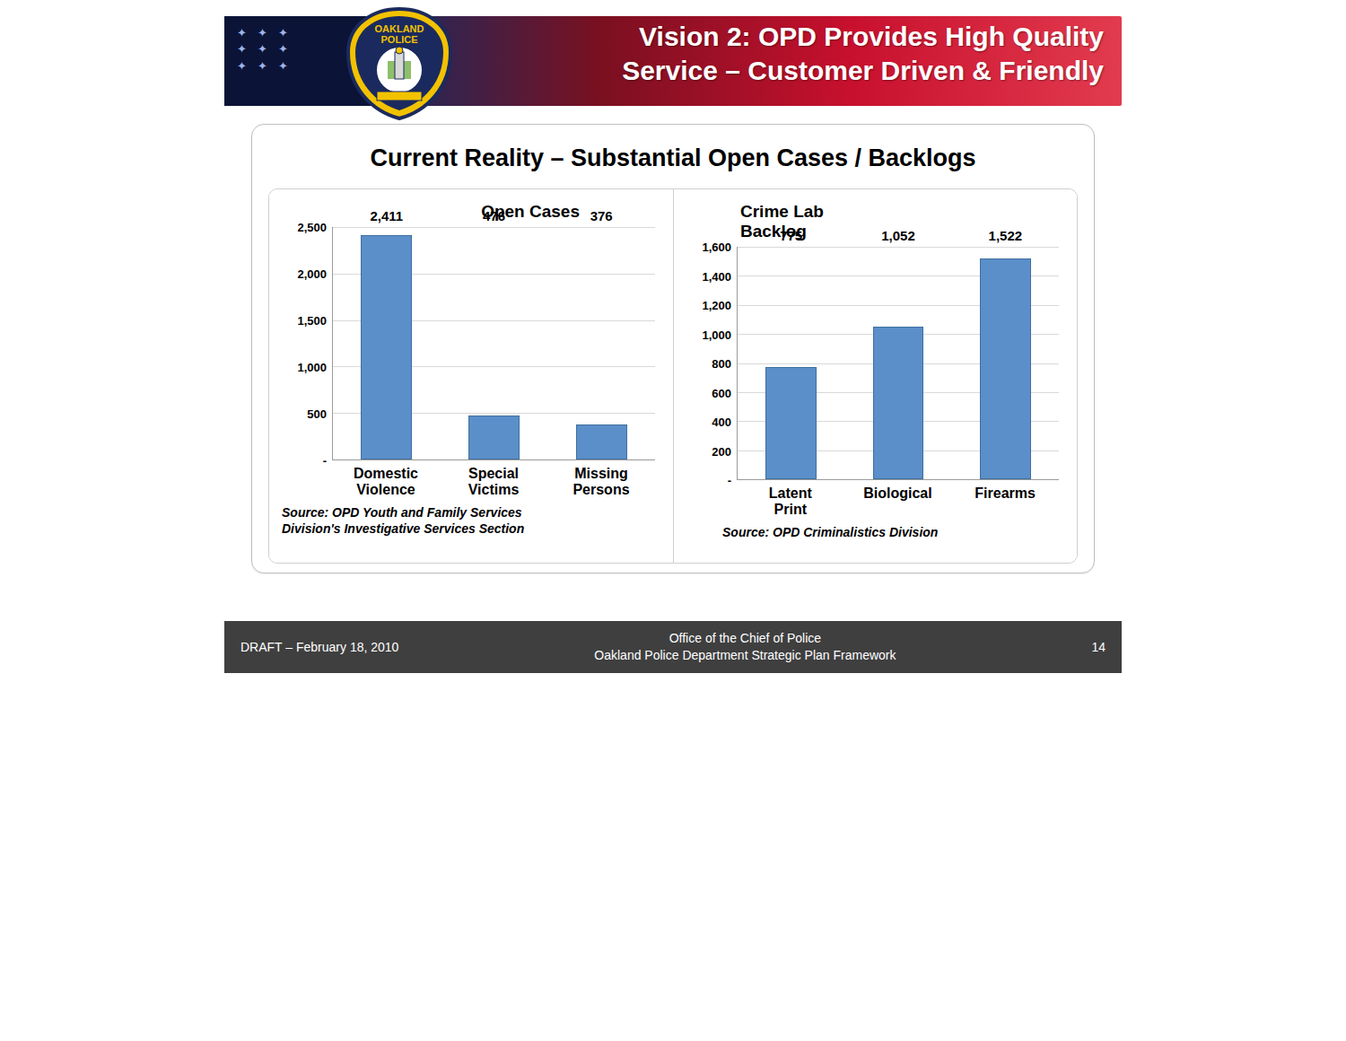✦✦✦
✦✦✦
✦✦✦
OAKLAND POLICE
Vision 2: OPD Provides High Quality
Service – Customer Driven & Friendly
Current Reality – Substantial Open Cases / Backlogs
Open Cases
2,500
2,000
1,500
1,000
500
-
2,411
476
376
Domestic
Violence
Special
Victims
Missing
Persons
Source: OPD Youth and Family Services
Division's Investigative Services Section
Crime Lab
Backlog
1,600
1,400
1,200
1,000
800
600
400
200
-
775
1,052
1,522
Latent Print
Biological
Firearms
Source: OPD Criminalistics Division
DRAFT – February 18, 2010
Office of the Chief of Police
Oakland Police Department Strategic Plan Framework
14